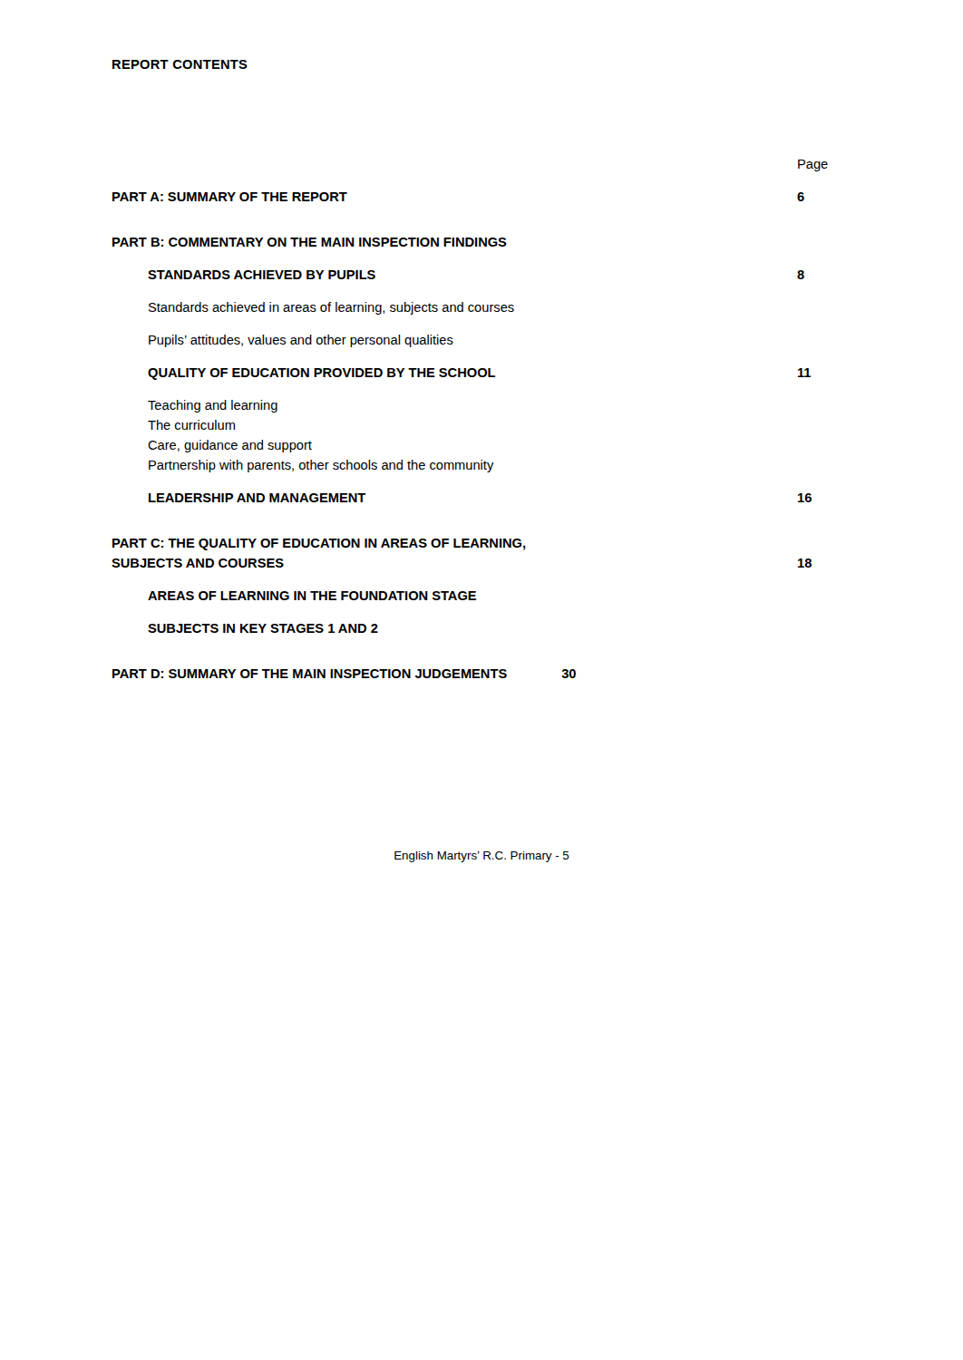REPORT CONTENTS
| | Page |
| PART A: SUMMARY OF THE REPORT | 6 |
| PART B: COMMENTARY ON THE MAIN INSPECTION FINDINGS | |
| STANDARDS ACHIEVED BY PUPILS | 8 |
| Standards achieved in areas of learning, subjects and courses | |
| Pupils’ attitudes, values and other personal qualities | |
| QUALITY OF EDUCATION PROVIDED BY THE SCHOOL | 11 |
| Teaching and learning | |
| The curriculum | |
| Care, guidance and support | |
| Partnership with parents, other schools and the community | |
| LEADERSHIP AND MANAGEMENT | 16 |
| PART C: THE QUALITY OF EDUCATION IN AREAS OF LEARNING, SUBJECTS AND COURSES | 18 |
| AREAS OF LEARNING IN THE FOUNDATION STAGE | |
| SUBJECTS IN KEY STAGES 1 AND 2 | |
| PART D: SUMMARY OF THE MAIN INSPECTION JUDGEMENTS 30 | |
English Martyrs’ R.C. Primary - 5